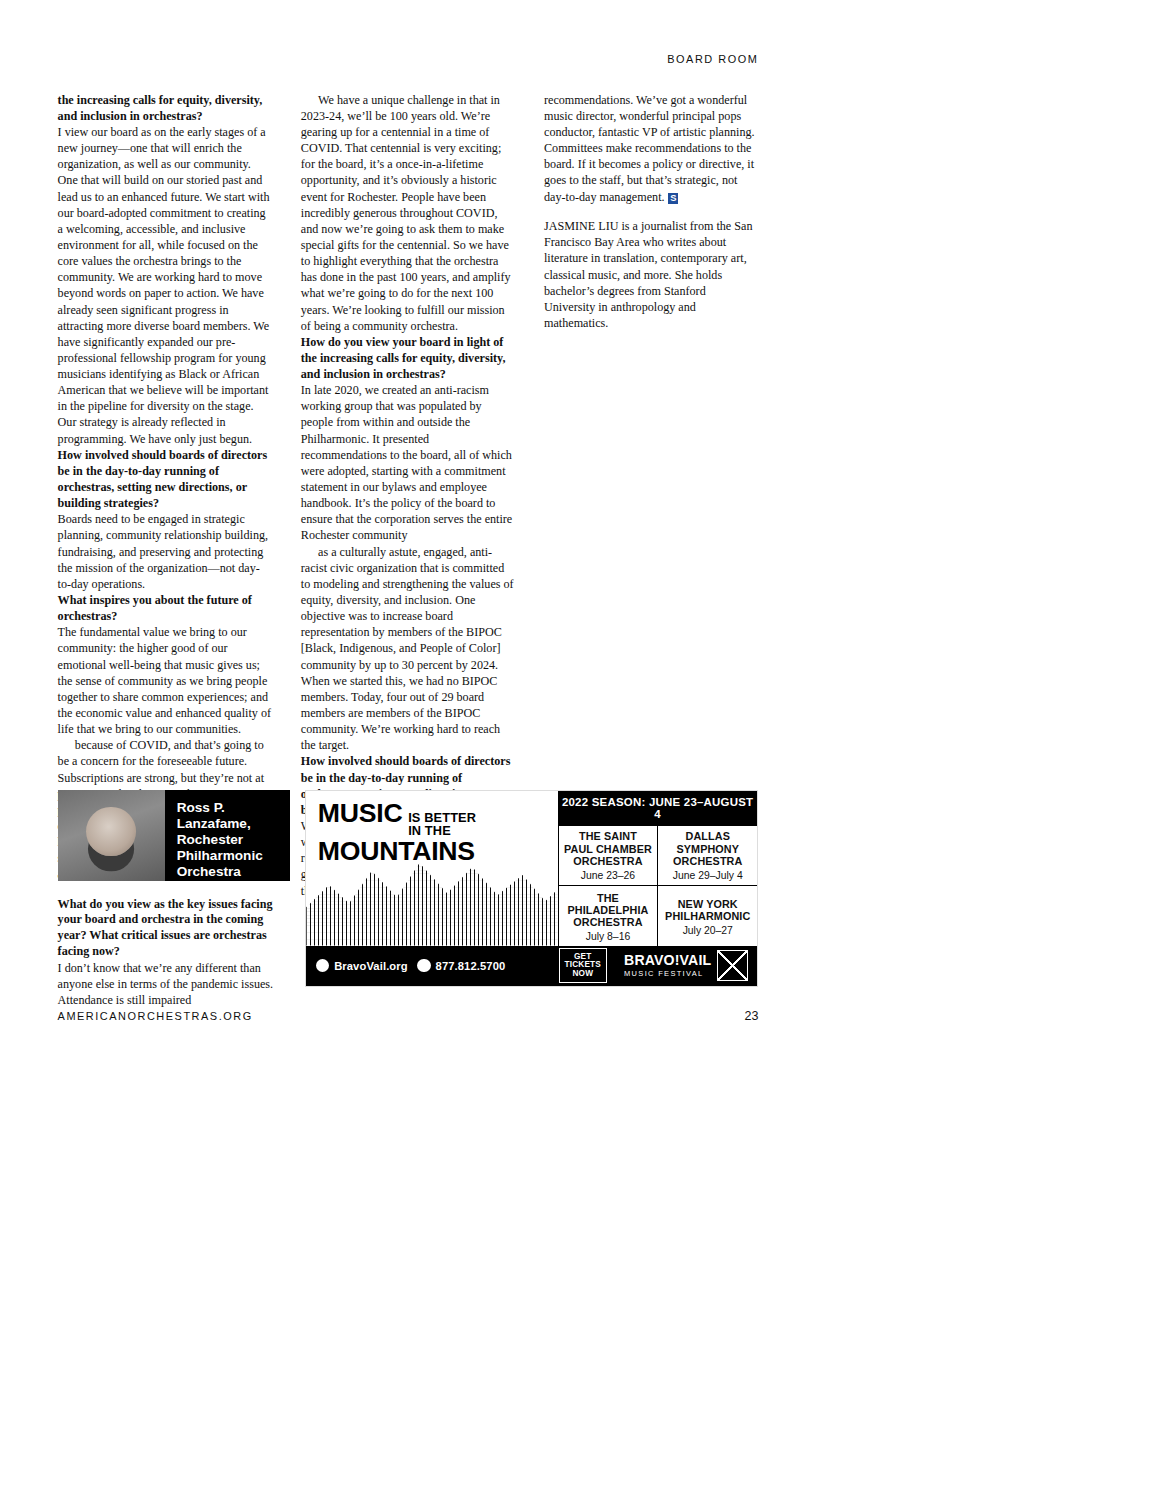Board Room
the increasing calls for equity, diversity, and inclusion in orchestras?
I view our board as on the early stages of a new journey—one that will enrich the organization, as well as our community. One that will build on our storied past and lead us to an enhanced future. We start with our board-adopted commitment to creating a welcoming, accessible, and inclusive environment for all, while focused on the core values the orchestra brings to the community. We are working hard to move beyond words on paper to action. We have already seen significant progress in attracting more diverse board members. We have significantly expanded our pre-professional fellowship program for young musicians identifying as Black or African American that we believe will be important in the pipeline for diversity on the stage. Our strategy is already reflected in programming. We have only just begun.
How involved should boards of directors be in the day-to-day running of orchestras, setting new directions, or building strategies?
Boards need to be engaged in strategic planning, community relationship building, fundraising, and preserving and protecting the mission of the organization—not day-to-day operations.
What inspires you about the future of orchestras?
The fundamental value we bring to our community: the higher good of our emotional well-being that music gives us; the sense of community as we bring people together to share common experiences; and the economic value and enhanced quality of life that we bring to our communities.
because of COVID, and that’s going to be a concern for the foreseeable future. Subscriptions are strong, but they’re not at pre-COVID levels: we’re down 10 to 20 percent in renewals. The challenge is, how do we get people to come back into the hall? Are they going to say, “I’m going to stream that online”? Will they rely on other avenues? That’s our biggest challenge.
We have a unique challenge in that in 2023-24, we’ll be 100 years old. We’re gearing up for a centennial in a time of COVID. That centennial is very exciting; for the board, it’s a once-in-a-lifetime opportunity, and it’s obviously a historic event for Rochester. People have been incredibly generous throughout COVID, and now we’re going to ask them to make special gifts for the centennial. So we have to highlight everything that the orchestra has done in the past 100 years, and amplify what we’re going to do for the next 100 years. We’re looking to fulfill our mission of being a community orchestra.
How do you view your board in light of the increasing calls for equity, diversity, and inclusion in orchestras?
In late 2020, we created an anti-racism working group that was populated by people from within and outside the Philharmonic. It presented recommendations to the board, all of which were adopted, starting with a commitment statement in our bylaws and employee handbook. It’s the policy of the board to ensure that the corporation serves the entire Rochester community
as a culturally astute, engaged, anti-racist civic organization that is committed to modeling and strengthening the values of equity, diversity, and inclusion. One objective was to increase board representation by members of the BIPOC [Black, Indigenous, and People of Color] community by up to 30 percent by 2024. When we started this, we had no BIPOC members. Today, four out of 29 board members are members of the BIPOC community. We’re working hard to reach the target.
How involved should boards of directors be in the day-to-day running of orchestras, setting new directions, or building strategies?
We have a very capable president and CEO who reports to the board and who’s responsible for what happens, but we don’t give day-to-day direction. Same thing with the music; we don’t make recommendations. We’ve got a wonderful music director, wonderful principal pops conductor, fantastic VP of artistic planning. Committees make recommendations to the board. If it becomes a policy or directive, it goes to the staff, but that’s strategic, not day-to-day management.S
JASMINE LIU is a journalist from the San Francisco Bay Area who writes about literature in translation, contemporary art, classical music, and more. She holds bachelor’s degrees from Stanford University in anthropology and mathematics.
Ross P.
Lanzafame,
Rochester
Philharmonic
Orchestra
What do you view as the key issues facing your board and orchestra in the coming year? What critical issues are orchestras facing now?
I don’t know that we’re any different than anyone else in terms of the pandemic issues. Attendance is still impaired
MUSIC IS BETTER
IN THE
MOUNTAINS
2022 SEASON: JUNE 23–AUGUST 4
THE SAINT
PAUL CHAMBER
ORCHESTRA
June 23–26
DALLAS
SYMPHONY
ORCHESTRA
June 29–July 4
THE
PHILADELPHIA
ORCHESTRA
July 8–16
NEW YORK
PHILHARMONIC
July 20–27
BravoVail.org
877.812.5700
GET
TICKETS
NOW
BRAVO!VAIL
MUSIC FESTIVAL
AMERICANORCHESTRAS.ORG
23